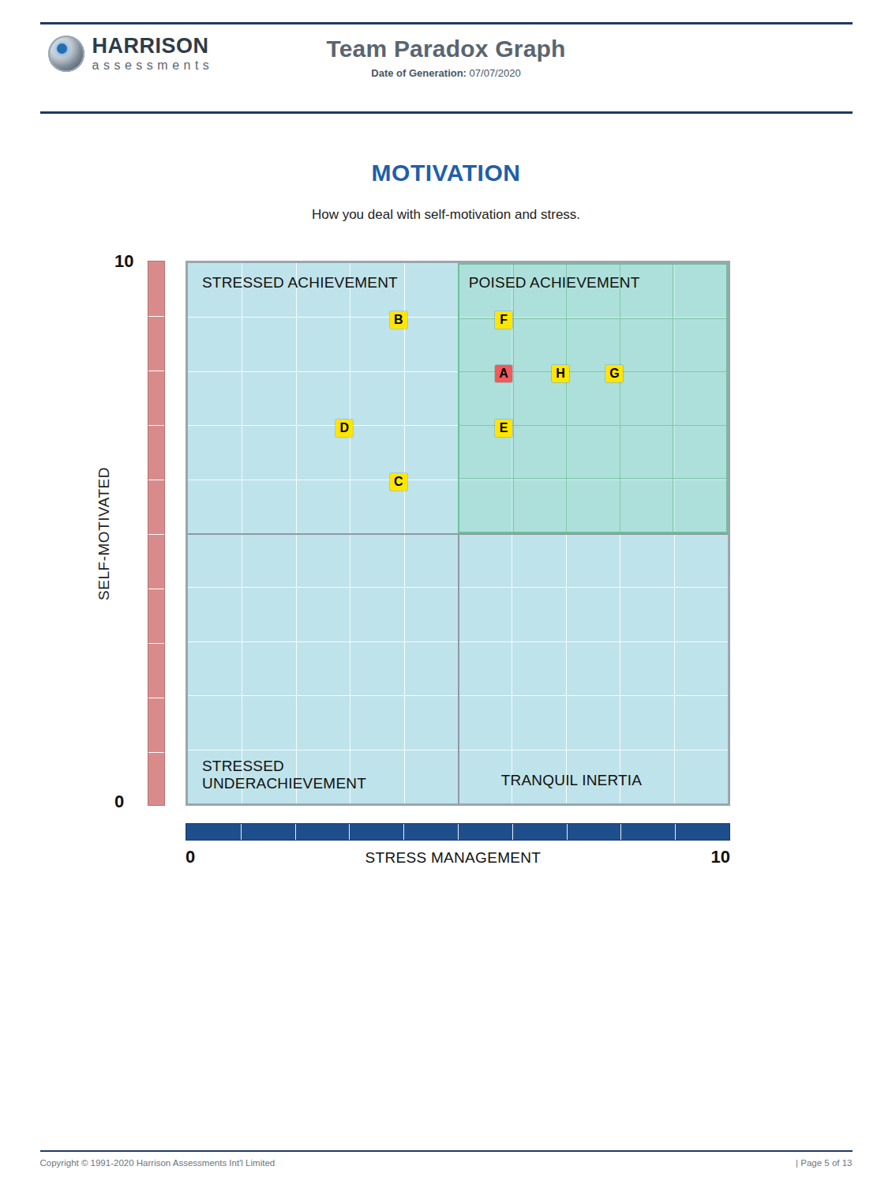HARRISON
assessments
Team Paradox Graph
Date of Generation: 07/07/2020
MOTIVATION
How you deal with self-motivation and stress.
SELF-MOTIVATED
10
0
STRESSED ACHIEVEMENT
POISED ACHIEVEMENT
STRESSED
UNDERACHIEVEMENT
TRANQUIL INERTIA
B
F
A
H
G
D
E
C
0
STRESS MANAGEMENT
10
Copyright © 1991-2020 Harrison Assessments Int'l Limited
| Page 5 of 13